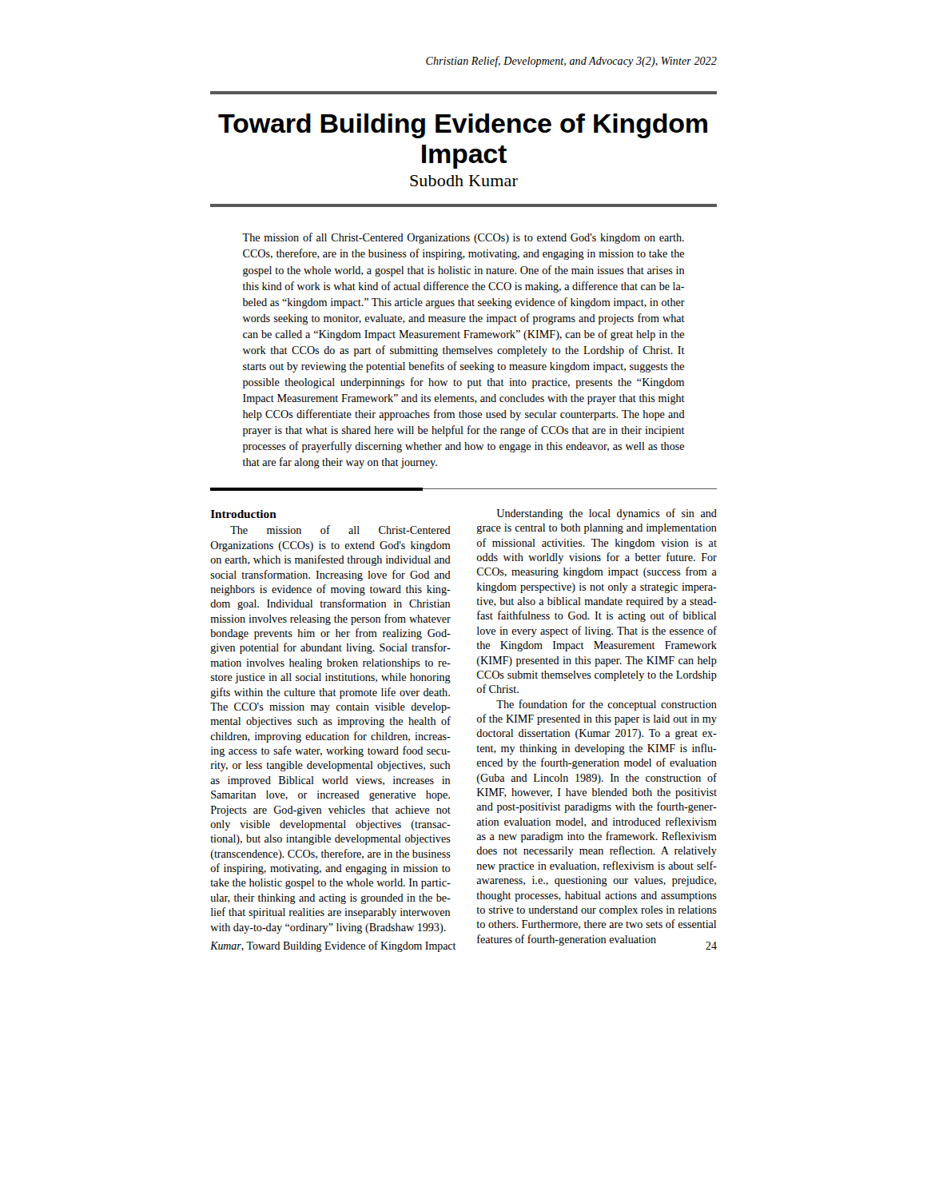Christian Relief, Development, and Advocacy 3(2), Winter 2022
Toward Building Evidence of Kingdom Impact
Subodh Kumar
The mission of all Christ-Centered Organizations (CCOs) is to extend God's kingdom on earth. CCOs, therefore, are in the business of inspiring, motivating, and engaging in mission to take the gospel to the whole world, a gospel that is holistic in nature. One of the main issues that arises in this kind of work is what kind of actual difference the CCO is making, a difference that can be labeled as “kingdom impact.” This article argues that seeking evidence of kingdom impact, in other words seeking to monitor, evaluate, and measure the impact of programs and projects from what can be called a “Kingdom Impact Measurement Framework” (KIMF), can be of great help in the work that CCOs do as part of submitting themselves completely to the Lordship of Christ. It starts out by reviewing the potential benefits of seeking to measure kingdom impact, suggests the possible theological underpinnings for how to put that into practice, presents the “Kingdom Impact Measurement Framework” and its elements, and concludes with the prayer that this might help CCOs differentiate their approaches from those used by secular counterparts. The hope and prayer is that what is shared here will be helpful for the range of CCOs that are in their incipient processes of prayerfully discerning whether and how to engage in this endeavor, as well as those that are far along their way on that journey.
Introduction
The mission of all Christ-Centered Organizations (CCOs) is to extend God's kingdom on earth, which is manifested through individual and social transformation. Increasing love for God and neighbors is evidence of moving toward this kingdom goal. Individual transformation in Christian mission involves releasing the person from whatever bondage prevents him or her from realizing God-given potential for abundant living. Social transformation involves healing broken relationships to restore justice in all social institutions, while honoring gifts within the culture that promote life over death. The CCO's mission may contain visible developmental objectives such as improving the health of children, improving education for children, increasing access to safe water, working toward food security, or less tangible developmental objectives, such as improved Biblical world views, increases in Samaritan love, or increased generative hope. Projects are God-given vehicles that achieve not only visible developmental objectives (transactional), but also intangible developmental objectives (transcendence). CCOs, therefore, are in the business of inspiring, motivating, and engaging in mission to take the holistic gospel to the whole world. In particular, their thinking and acting is grounded in the belief that spiritual realities are inseparably interwoven with day-to-day “ordinary” living (Bradshaw 1993).
Understanding the local dynamics of sin and grace is central to both planning and implementation of missional activities. The kingdom vision is at odds with worldly visions for a better future. For CCOs, measuring kingdom impact (success from a kingdom perspective) is not only a strategic imperative, but also a biblical mandate required by a steadfast faithfulness to God. It is acting out of biblical love in every aspect of living. That is the essence of the Kingdom Impact Measurement Framework (KIMF) presented in this paper. The KIMF can help CCOs submit themselves completely to the Lordship of Christ.
The foundation for the conceptual construction of the KIMF presented in this paper is laid out in my doctoral dissertation (Kumar 2017). To a great extent, my thinking in developing the KIMF is influenced by the fourth-generation model of evaluation (Guba and Lincoln 1989). In the construction of KIMF, however, I have blended both the positivist and post-positivist paradigms with the fourth-generation evaluation model, and introduced reflexivism as a new paradigm into the framework. Reflexivism does not necessarily mean reflection. A relatively new practice in evaluation, reflexivism is about self-awareness, i.e., questioning our values, prejudice, thought processes, habitual actions and assumptions to strive to understand our complex roles in relations to others. Furthermore, there are two sets of essential features of fourth-generation evaluation
Kumar, Toward Building Evidence of Kingdom Impact
24